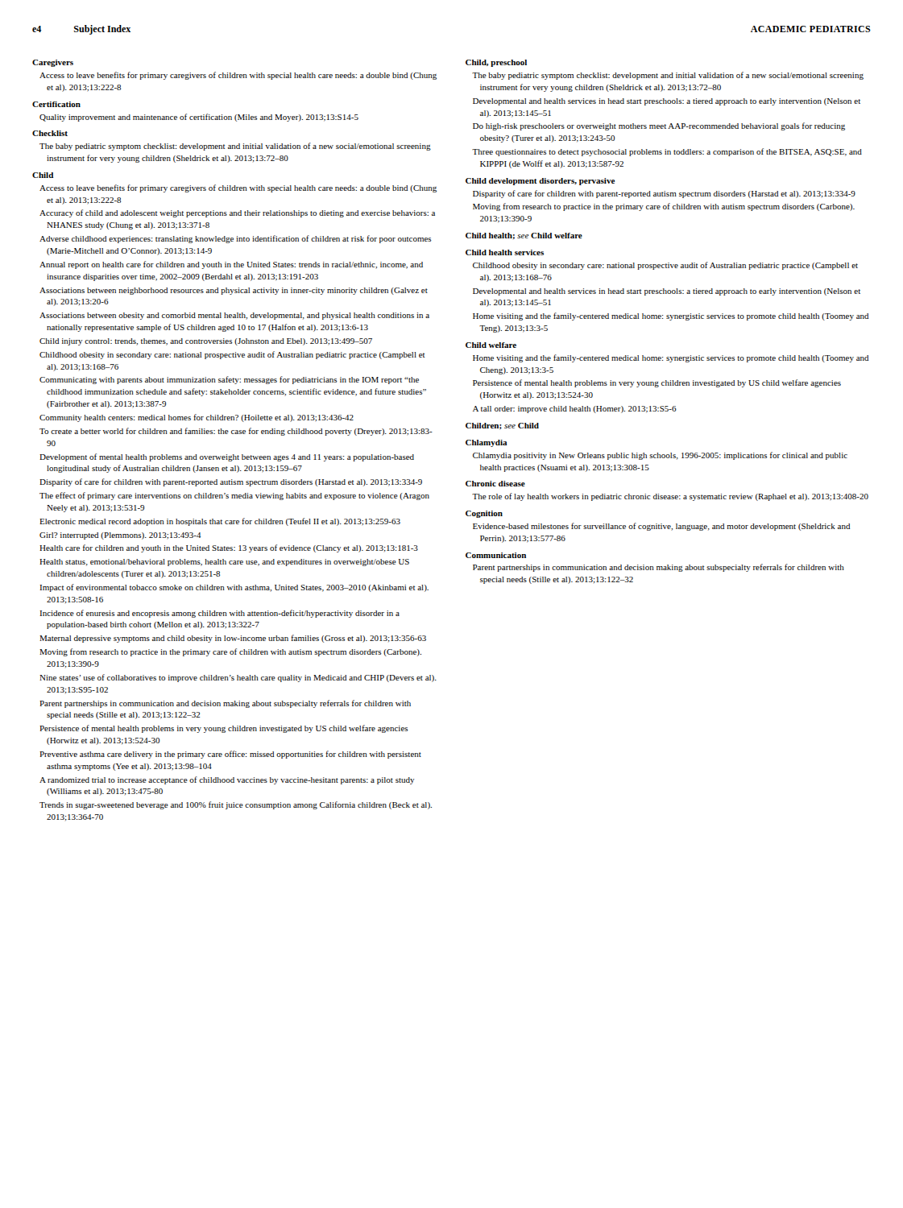e4 Subject Index ACADEMIC PEDIATRICS
Caregivers
Access to leave benefits for primary caregivers of children with special health care needs: a double bind (Chung et al). 2013;13:222-8
Certification
Quality improvement and maintenance of certification (Miles and Moyer). 2013;13:S14-5
Checklist
The baby pediatric symptom checklist: development and initial validation of a new social/emotional screening instrument for very young children (Sheldrick et al). 2013;13:72–80
Child
Access to leave benefits for primary caregivers of children with special health care needs: a double bind (Chung et al). 2013;13:222-8
Accuracy of child and adolescent weight perceptions and their relationships to dieting and exercise behaviors: a NHANES study (Chung et al). 2013;13:371-8
Adverse childhood experiences: translating knowledge into identification of children at risk for poor outcomes (Marie-Mitchell and O’Connor). 2013;13:14-9
Annual report on health care for children and youth in the United States: trends in racial/ethnic, income, and insurance disparities over time, 2002–2009 (Berdahl et al). 2013;13:191-203
Associations between neighborhood resources and physical activity in inner-city minority children (Galvez et al). 2013;13:20-6
Associations between obesity and comorbid mental health, developmental, and physical health conditions in a nationally representative sample of US children aged 10 to 17 (Halfon et al). 2013;13:6-13
Child injury control: trends, themes, and controversies (Johnston and Ebel). 2013;13:499–507
Childhood obesity in secondary care: national prospective audit of Australian pediatric practice (Campbell et al). 2013;13:168–76
Communicating with parents about immunization safety: messages for pediatricians in the IOM report “the childhood immunization schedule and safety: stakeholder concerns, scientific evidence, and future studies” (Fairbrother et al). 2013;13:387-9
Community health centers: medical homes for children? (Hoilette et al). 2013;13:436-42
To create a better world for children and families: the case for ending childhood poverty (Dreyer). 2013;13:83-90
Development of mental health problems and overweight between ages 4 and 11 years: a population-based longitudinal study of Australian children (Jansen et al). 2013;13:159–67
Disparity of care for children with parent-reported autism spectrum disorders (Harstad et al). 2013;13:334-9
The effect of primary care interventions on children’s media viewing habits and exposure to violence (Aragon Neely et al). 2013;13:531-9
Electronic medical record adoption in hospitals that care for children (Teufel II et al). 2013;13:259-63
Girl? interrupted (Plemmons). 2013;13:493-4
Health care for children and youth in the United States: 13 years of evidence (Clancy et al). 2013;13:181-3
Health status, emotional/behavioral problems, health care use, and expenditures in overweight/obese US children/adolescents (Turer et al). 2013;13:251-8
Impact of environmental tobacco smoke on children with asthma, United States, 2003–2010 (Akinbami et al). 2013;13:508-16
Incidence of enuresis and encopresis among children with attention-deficit/hyperactivity disorder in a population-based birth cohort (Mellon et al). 2013;13:322-7
Maternal depressive symptoms and child obesity in low-income urban families (Gross et al). 2013;13:356-63
Moving from research to practice in the primary care of children with autism spectrum disorders (Carbone). 2013;13:390-9
Nine states’ use of collaboratives to improve children’s health care quality in Medicaid and CHIP (Devers et al). 2013;13:S95-102
Parent partnerships in communication and decision making about subspecialty referrals for children with special needs (Stille et al). 2013;13:122–32
Persistence of mental health problems in very young children investigated by US child welfare agencies (Horwitz et al). 2013;13:524-30
Preventive asthma care delivery in the primary care office: missed opportunities for children with persistent asthma symptoms (Yee et al). 2013;13:98–104
A randomized trial to increase acceptance of childhood vaccines by vaccine-hesitant parents: a pilot study (Williams et al). 2013;13:475-80
Trends in sugar-sweetened beverage and 100% fruit juice consumption among California children (Beck et al). 2013;13:364-70
Child, preschool
The baby pediatric symptom checklist: development and initial validation of a new social/emotional screening instrument for very young children (Sheldrick et al). 2013;13:72–80
Developmental and health services in head start preschools: a tiered approach to early intervention (Nelson et al). 2013;13:145–51
Do high-risk preschoolers or overweight mothers meet AAP-recommended behavioral goals for reducing obesity? (Turer et al). 2013;13:243-50
Three questionnaires to detect psychosocial problems in toddlers: a comparison of the BITSEA, ASQ:SE, and KIPPPI (de Wolff et al). 2013;13:587-92
Child development disorders, pervasive
Disparity of care for children with parent-reported autism spectrum disorders (Harstad et al). 2013;13:334-9
Moving from research to practice in the primary care of children with autism spectrum disorders (Carbone). 2013;13:390-9
Child health; see Child welfare
Child health services
Childhood obesity in secondary care: national prospective audit of Australian pediatric practice (Campbell et al). 2013;13:168–76
Developmental and health services in head start preschools: a tiered approach to early intervention (Nelson et al). 2013;13:145–51
Home visiting and the family-centered medical home: synergistic services to promote child health (Toomey and Teng). 2013;13:3-5
Child welfare
Home visiting and the family-centered medical home: synergistic services to promote child health (Toomey and Cheng). 2013;13:3-5
Persistence of mental health problems in very young children investigated by US child welfare agencies (Horwitz et al). 2013;13:524-30
A tall order: improve child health (Homer). 2013;13:S5-6
Children; see Child
Chlamydia
Chlamydia positivity in New Orleans public high schools, 1996-2005: implications for clinical and public health practices (Nsuami et al). 2013;13:308-15
Chronic disease
The role of lay health workers in pediatric chronic disease: a systematic review (Raphael et al). 2013;13:408-20
Cognition
Evidence-based milestones for surveillance of cognitive, language, and motor development (Sheldrick and Perrin). 2013;13:577-86
Communication
Parent partnerships in communication and decision making about subspecialty referrals for children with special needs (Stille et al). 2013;13:122–32